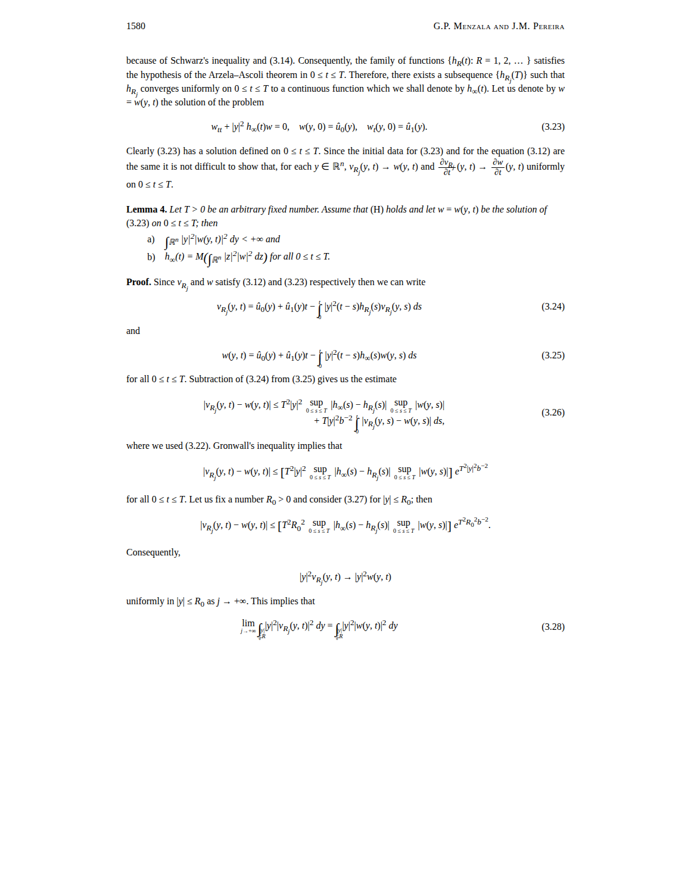1580 G.P. Menzala and J.M. Pereira
because of Schwarz's inequality and (3.14). Consequently, the family of functions {hR(t): R = 1, 2, … } satisfies the hypothesis of the Arzela–Ascoli theorem in 0 ≤ t ≤ T. Therefore, there exists a subsequence {hRj(T)} such that hRj converges uniformly on 0 ≤ t ≤ T to a continuous function which we shall denote by h∞(t). Let us denote by w = w(y, t) the solution of the problem
wtt + |y|2 h∞(t)w = 0, w(y, 0) = û0(y), wt(y, 0) = û1(y). (3.23)
Clearly (3.23) has a solution defined on 0 ≤ t ≤ T. Since the initial data for (3.23) and for the equation (3.12) are the same it is not difficult to show that, for each y ∈ ℝn, vRj(y, t) → w(y, t) and ∂vRj∂t(y, t) → ∂w∂t(y, t) uniformly on 0 ≤ t ≤ T.
Lemma 4. Let T > 0 be an arbitrary fixed number. Assume that (H) holds and let w = w(y, t) be the solution of (3.23) on 0 ≤ t ≤ T; then
a) ∫ℝn |y|2|w(y, t)|2 dy < +∞ and
b) h∞(t) = M(∫ℝn |z|2|w|2 dz) for all 0 ≤ t ≤ T.
Proof. Since vRj and w satisfy (3.12) and (3.23) respectively then we can write
vRj(y, t) = û0(y) + û1(y)t − 0t∫ |y|2(t − s)hRj(s)vRj(y, s) ds (3.24)
and
w(y, t) = û0(y) + û1(y)t − 0t∫ |y|2(t − s)h∞(s)w(y, s) ds (3.25)
for all 0 ≤ t ≤ T. Subtraction of (3.24) from (3.25) gives us the estimate
|vRj(y, t) − w(y, t)| ≤ T2|y|2 sup 0 ≤ s ≤ T |h∞(s) − hRj(s)| sup 0 ≤ s ≤ T |w(y, s)| + T|y|2b−2 0t∫ |vRj(y, s) − w(y, s)| ds,
(3.26)
where we used (3.22). Gronwall's inequality implies that
|vRj(y, t) − w(y, t)| ≤ [T2|y|2 sup 0 ≤ s ≤ T |h∞(s) − hRj(s)| sup 0 ≤ s ≤ T |w(y, s)|] eT2|y|2b−2
for all 0 ≤ t ≤ T. Let us fix a number R0 > 0 and consider (3.27) for |y| ≤ R0; then
|vRj(y, t) − w(y, t)| ≤ [T2R02 sup 0 ≤ s ≤ T |h∞(s) − hRj(s)| sup 0 ≤ s ≤ T |w(y, s)|] eT2R02b−2.
Consequently,
|y|2vRj(y, t) → |y|2w(y, t)
uniformly in |y| ≤ R0 as j → +∞. This implies that
lim j→+∞|y|≤R0∫ |y|2|vRj(y, t)|2 dy = |y|≤R0∫ |y|2|w(y, t)|2 dy (3.28)